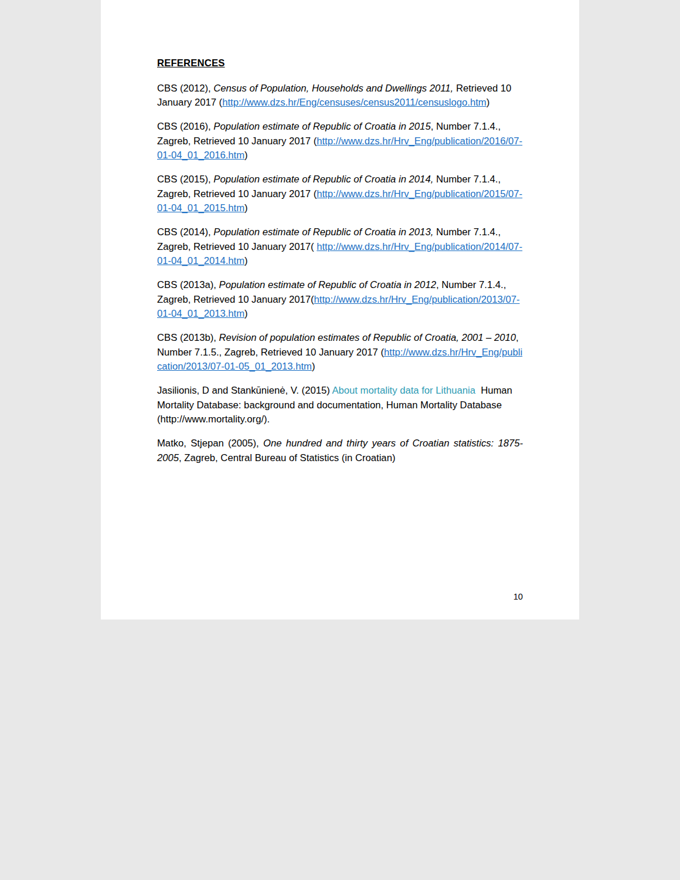REFERENCES
CBS (2012), Census of Population, Households and Dwellings 2011, Retrieved 10 January 2017 (http://www.dzs.hr/Eng/censuses/census2011/censuslogo.htm)
CBS (2016), Population estimate of Republic of Croatia in 2015, Number 7.1.4., Zagreb, Retrieved 10 January 2017 (http://www.dzs.hr/Hrv_Eng/publication/2016/07-01-04_01_2016.htm)
CBS (2015), Population estimate of Republic of Croatia in 2014, Number 7.1.4., Zagreb, Retrieved 10 January 2017 (http://www.dzs.hr/Hrv_Eng/publication/2015/07-01-04_01_2015.htm)
CBS (2014), Population estimate of Republic of Croatia in 2013, Number 7.1.4., Zagreb, Retrieved 10 January 2017( http://www.dzs.hr/Hrv_Eng/publication/2014/07-01-04_01_2014.htm)
CBS (2013a), Population estimate of Republic of Croatia in 2012, Number 7.1.4., Zagreb, Retrieved 10 January 2017(http://www.dzs.hr/Hrv_Eng/publication/2013/07-01-04_01_2013.htm)
CBS (2013b), Revision of population estimates of Republic of Croatia, 2001 – 2010, Number 7.1.5., Zagreb, Retrieved 10 January 2017 (http://www.dzs.hr/Hrv_Eng/publication/2013/07-01-05_01_2013.htm)
Jasilionis, D and Stankūnienė, V. (2015) About mortality data for Lithuania Human Mortality Database: background and documentation, Human Mortality Database (http://www.mortality.org/).
Matko, Stjepan (2005), One hundred and thirty years of Croatian statistics: 1875-2005, Zagreb, Central Bureau of Statistics (in Croatian)
10